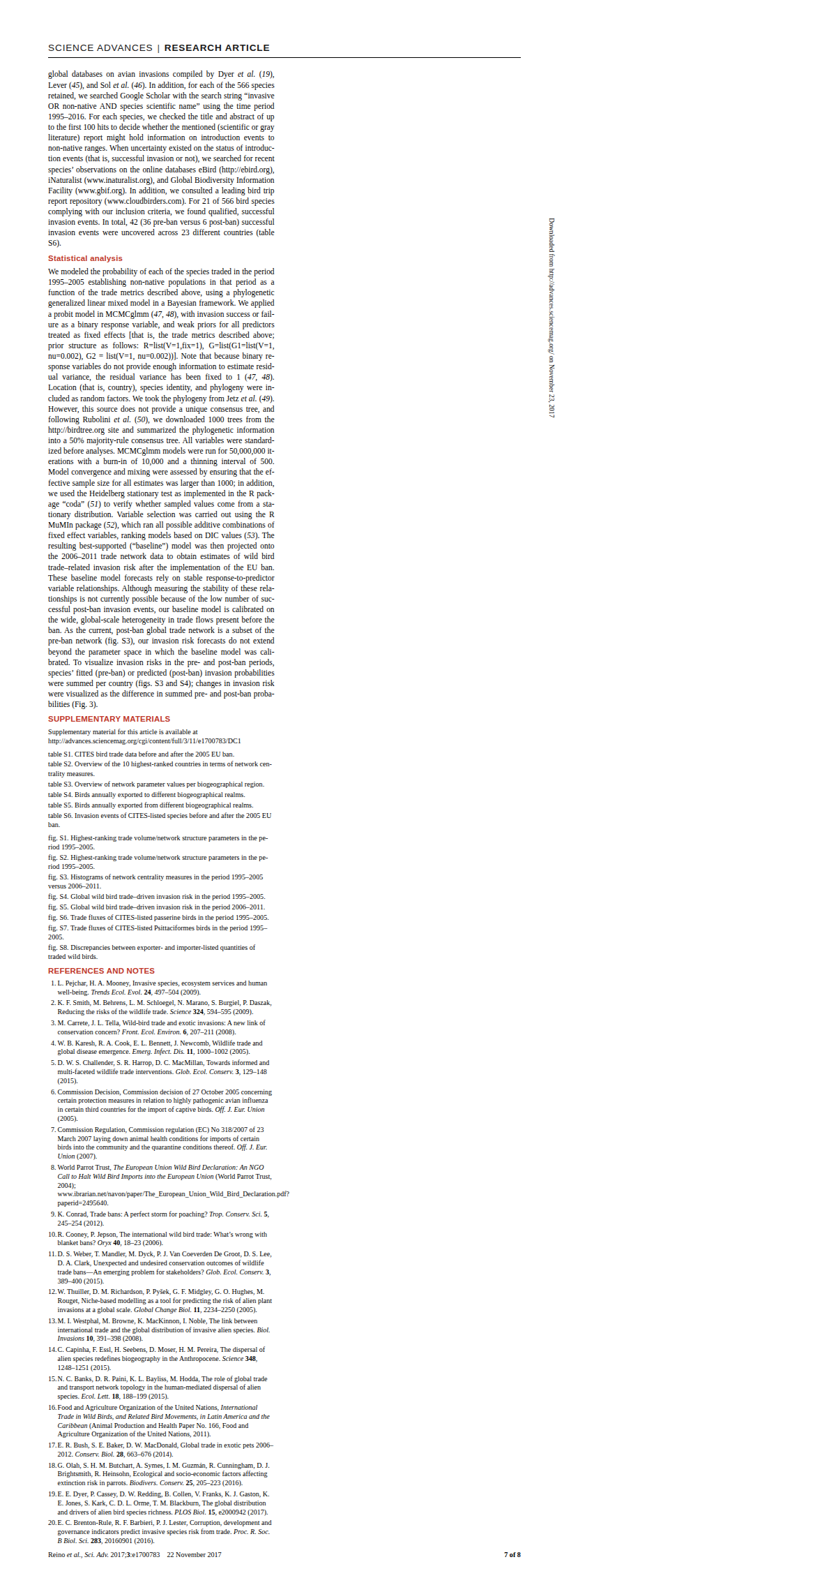SCIENCE ADVANCES|RESEARCH ARTICLE
global databases on avian invasions compiled by Dyer et al. (19), Lever (45), and Sol et al. (46). In addition, for each of the 566 species retained, we searched Google Scholar with the search string “invasive OR non-native AND species scientific name” using the time period 1995–2016. For each species, we checked the title and abstract of up to the first 100 hits to decide whether the mentioned (scientific or gray literature) report might hold information on introduction events to non-native ranges. When uncertainty existed on the status of introduction events (that is, successful invasion or not), we searched for recent species’ observations on the online databases eBird (http://ebird.org), iNaturalist (www.inaturalist.org), and Global Biodiversity Information Facility (www.gbif.org). In addition, we consulted a leading bird trip report repository (www.cloudbirders.com). For 21 of 566 bird species complying with our inclusion criteria, we found qualified, successful invasion events. In total, 42 (36 pre-ban versus 6 post-ban) successful invasion events were uncovered across 23 different countries (table S6).
Statistical analysis
We modeled the probability of each of the species traded in the period 1995–2005 establishing non-native populations in that period as a function of the trade metrics described above, using a phylogenetic generalized linear mixed model in a Bayesian framework. We applied a probit model in MCMCglmm (47, 48), with invasion success or failure as a binary response variable, and weak priors for all predictors treated as fixed effects [that is, the trade metrics described above; prior structure as follows: R=list(V=1,fix=1), G=list(G1=list(V=1, nu=0.002), G2 = list(V=1, nu=0.002))]. Note that because binary response variables do not provide enough information to estimate residual variance, the residual variance has been fixed to 1 (47, 48). Location (that is, country), species identity, and phylogeny were included as random factors. We took the phylogeny from Jetz et al. (49). However, this source does not provide a unique consensus tree, and following Rubolini et al. (50), we downloaded 1000 trees from the http://birdtree.org site and summarized the phylogenetic information into a 50% majority-rule consensus tree. All variables were standardized before analyses. MCMCglmm models were run for 50,000,000 iterations with a burn-in of 10,000 and a thinning interval of 500. Model convergence and mixing were assessed by ensuring that the effective sample size for all estimates was larger than 1000; in addition, we used the Heidelberg stationary test as implemented in the R package “coda” (51) to verify whether sampled values come from a stationary distribution. Variable selection was carried out using the R MuMIn package (52), which ran all possible additive combinations of fixed effect variables, ranking models based on DIC values (53). The resulting best-supported (“baseline”) model was then projected onto the 2006–2011 trade network data to obtain estimates of wild bird trade–related invasion risk after the implementation of the EU ban. These baseline model forecasts rely on stable response-to-predictor variable relationships. Although measuring the stability of these relationships is not currently possible because of the low number of successful post-ban invasion events, our baseline model is calibrated on the wide, global-scale heterogeneity in trade flows present before the ban. As the current, post-ban global trade network is a subset of the pre-ban network (fig. S3), our invasion risk forecasts do not extend beyond the parameter space in which the baseline model was calibrated. To visualize invasion risks in the pre- and post-ban periods, species’ fitted (pre-ban) or predicted (post-ban) invasion probabilities were summed per country (figs. S3 and S4); changes in invasion risk were visualized as the difference in summed pre- and post-ban probabilities (Fig. 3).
SUPPLEMENTARY MATERIALS
Supplementary material for this article is available at http://advances.sciencemag.org/cgi/content/full/3/11/e1700783/DC1
table S1. CITES bird trade data before and after the 2005 EU ban.
table S2. Overview of the 10 highest-ranked countries in terms of network centrality measures.
table S3. Overview of network parameter values per biogeographical region.
table S4. Birds annually exported to different biogeographical realms.
table S5. Birds annually exported from different biogeographical realms.
table S6. Invasion events of CITES-listed species before and after the 2005 EU ban.
fig. S1. Highest-ranking trade volume/network structure parameters in the period 1995–2005.
fig. S2. Highest-ranking trade volume/network structure parameters in the period 1995–2005.
fig. S3. Histograms of network centrality measures in the period 1995–2005 versus 2006–2011.
fig. S4. Global wild bird trade–driven invasion risk in the period 1995–2005.
fig. S5. Global wild bird trade–driven invasion risk in the period 2006–2011.
fig. S6. Trade fluxes of CITES-listed passerine birds in the period 1995–2005.
fig. S7. Trade fluxes of CITES-listed Psittaciformes birds in the period 1995–2005.
fig. S8. Discrepancies between exporter- and importer-listed quantities of traded wild birds.
REFERENCES AND NOTES
L. Pejchar, H. A. Mooney, Invasive species, ecosystem services and human well-being. Trends Ecol. Evol. 24, 497–504 (2009).
K. F. Smith, M. Behrens, L. M. Schloegel, N. Marano, S. Burgiel, P. Daszak, Reducing the risks of the wildlife trade. Science 324, 594–595 (2009).
M. Carrete, J. L. Tella, Wild-bird trade and exotic invasions: A new link of conservation concern? Front. Ecol. Environ. 6, 207–211 (2008).
W. B. Karesh, R. A. Cook, E. L. Bennett, J. Newcomb, Wildlife trade and global disease emergence. Emerg. Infect. Dis. 11, 1000–1002 (2005).
D. W. S. Challender, S. R. Harrop, D. C. MacMillan, Towards informed and multi-faceted wildlife trade interventions. Glob. Ecol. Conserv. 3, 129–148 (2015).
Commission Decision, Commission decision of 27 October 2005 concerning certain protection measures in relation to highly pathogenic avian influenza in certain third countries for the import of captive birds. Off. J. Eur. Union (2005).
Commission Regulation, Commission regulation (EC) No 318/2007 of 23 March 2007 laying down animal health conditions for imports of certain birds into the community and the quarantine conditions thereof. Off. J. Eur. Union (2007).
World Parrot Trust, The European Union Wild Bird Declaration: An NGO Call to Halt Wild Bird Imports into the European Union (World Parrot Trust, 2004); www.ibrarian.net/navon/paper/The_European_Union_Wild_Bird_Declaration.pdf?paperid=2495640.
K. Conrad, Trade bans: A perfect storm for poaching? Trop. Conserv. Sci. 5, 245–254 (2012).
R. Cooney, P. Jepson, The international wild bird trade: What’s wrong with blanket bans? Oryx 40, 18–23 (2006).
D. S. Weber, T. Mandler, M. Dyck, P. J. Van Coeverden De Groot, D. S. Lee, D. A. Clark, Unexpected and undesired conservation outcomes of wildlife trade bans—An emerging problem for stakeholders? Glob. Ecol. Conserv. 3, 389–400 (2015).
W. Thuiller, D. M. Richardson, P. Pyšek, G. F. Midgley, G. O. Hughes, M. Rouget, Niche-based modelling as a tool for predicting the risk of alien plant invasions at a global scale. Global Change Biol. 11, 2234–2250 (2005).
M. I. Westphal, M. Browne, K. MacKinnon, I. Noble, The link between international trade and the global distribution of invasive alien species. Biol. Invasions 10, 391–398 (2008).
C. Capinha, F. Essl, H. Seebens, D. Moser, H. M. Pereira, The dispersal of alien species redefines biogeography in the Anthropocene. Science 348, 1248–1251 (2015).
N. C. Banks, D. R. Paini, K. L. Bayliss, M. Hodda, The role of global trade and transport network topology in the human-mediated dispersal of alien species. Ecol. Lett. 18, 188–199 (2015).
Food and Agriculture Organization of the United Nations, International Trade in Wild Birds, and Related Bird Movements, in Latin America and the Caribbean (Animal Production and Health Paper No. 166, Food and Agriculture Organization of the United Nations, 2011).
E. R. Bush, S. E. Baker, D. W. MacDonald, Global trade in exotic pets 2006–2012. Conserv. Biol. 28, 663–676 (2014).
G. Olah, S. H. M. Butchart, A. Symes, I. M. Guzmán, R. Cunningham, D. J. Brightsmith, R. Heinsohn, Ecological and socio-economic factors affecting extinction risk in parrots. Biodivers. Conserv. 25, 205–223 (2016).
E. E. Dyer, P. Cassey, D. W. Redding, B. Collen, V. Franks, K. J. Gaston, K. E. Jones, S. Kark, C. D. L. Orme, T. M. Blackburn, The global distribution and drivers of alien bird species richness. PLOS Biol. 15, e2000942 (2017).
E. C. Brenton-Rule, R. F. Barbieri, P. J. Lester, Corruption, development and governance indicators predict invasive species risk from trade. Proc. R. Soc. B Biol. Sci. 283, 20160901 (2016).
Downloaded from http://advances.sciencemag.org/ on November 23, 2017
Reino et al., Sci. Adv. 2017;3:e1700783 22 November 2017 7 of 8